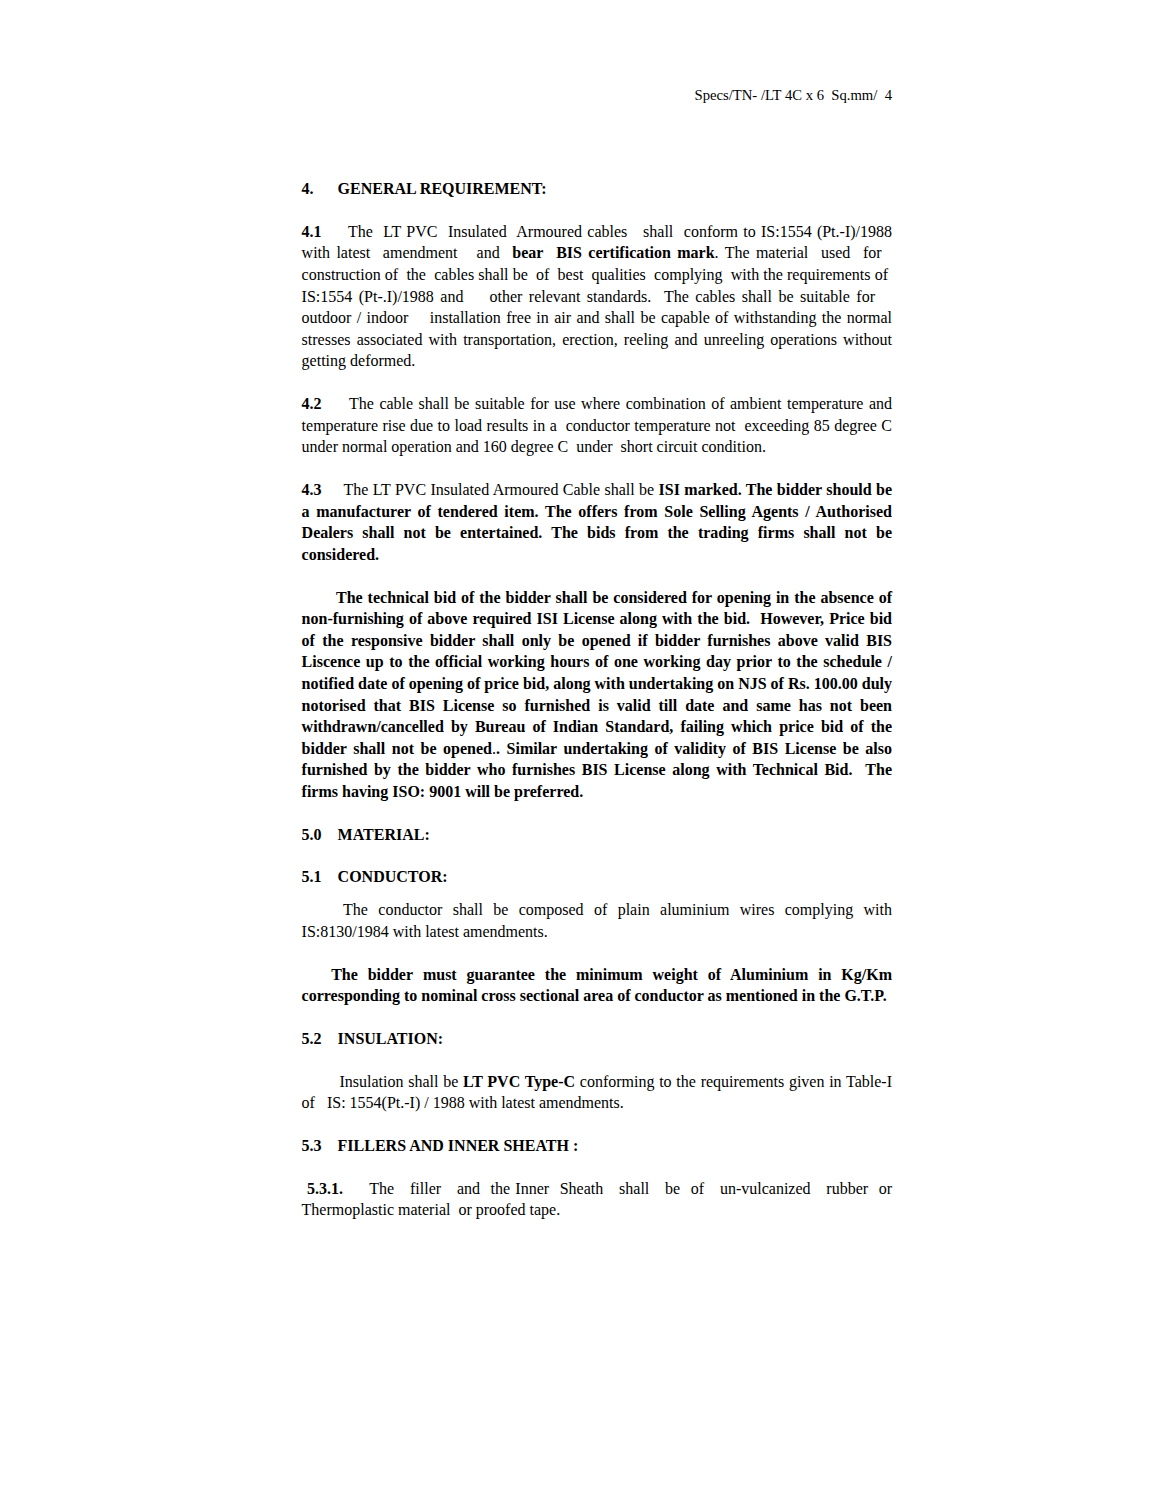Specs/TN- /LT 4C x 6 Sq.mm/ 4
4. GENERAL REQUIREMENT:
4.1 The LT PVC Insulated Armoured cables shall conform to IS:1554 (Pt.-I)/1988 with latest amendment and bear BIS certification mark. The material used for construction of the cables shall be of best qualities complying with the requirements of IS:1554 (Pt-.I)/1988 and other relevant standards. The cables shall be suitable for outdoor / indoor installation free in air and shall be capable of withstanding the normal stresses associated with transportation, erection, reeling and unreeling operations without getting deformed.
4.2 The cable shall be suitable for use where combination of ambient temperature and temperature rise due to load results in a conductor temperature not exceeding 85 degree C under normal operation and 160 degree C under short circuit condition.
4.3 The LT PVC Insulated Armoured Cable shall be ISI marked. The bidder should be a manufacturer of tendered item. The offers from Sole Selling Agents / Authorised Dealers shall not be entertained. The bids from the trading firms shall not be considered.
The technical bid of the bidder shall be considered for opening in the absence of non-furnishing of above required ISI License along with the bid. However, Price bid of the responsive bidder shall only be opened if bidder furnishes above valid BIS Liscence up to the official working hours of one working day prior to the schedule / notified date of opening of price bid, along with undertaking on NJS of Rs. 100.00 duly notorised that BIS License so furnished is valid till date and same has not been withdrawn/cancelled by Bureau of Indian Standard, failing which price bid of the bidder shall not be opened.. Similar undertaking of validity of BIS License be also furnished by the bidder who furnishes BIS License along with Technical Bid. The firms having ISO: 9001 will be preferred.
5.0 MATERIAL:
5.1 CONDUCTOR:
The conductor shall be composed of plain aluminium wires complying with IS:8130/1984 with latest amendments.
The bidder must guarantee the minimum weight of Aluminium in Kg/Km corresponding to nominal cross sectional area of conductor as mentioned in the G.T.P.
5.2 INSULATION:
Insulation shall be LT PVC Type-C conforming to the requirements given in Table-I of IS: 1554(Pt.-I) / 1988 with latest amendments.
5.3 FILLERS AND INNER SHEATH :
5.3.1. The filler and the Inner Sheath shall be of un-vulcanized rubber or Thermoplastic material or proofed tape.